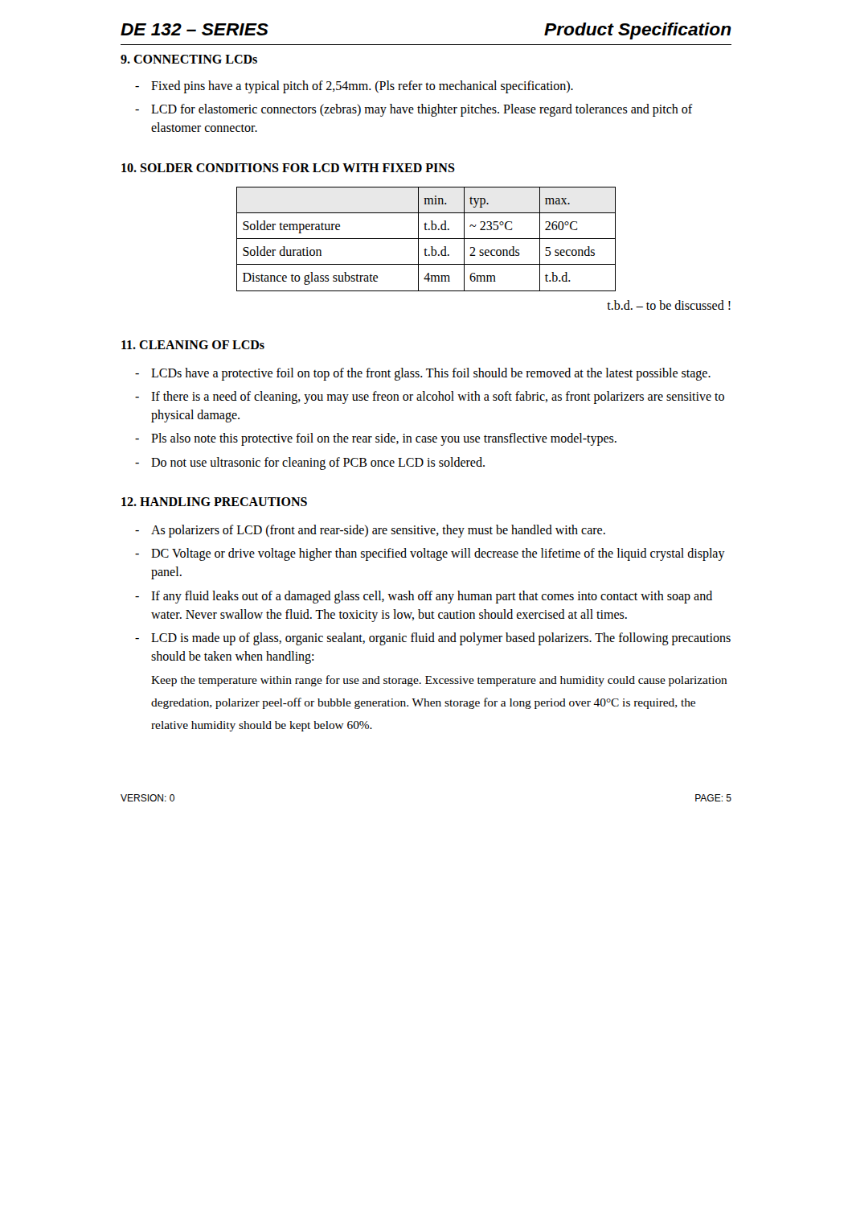DE 132 – SERIES Product Specification
9. CONNECTING LCDs
Fixed pins have a typical pitch of 2,54mm. (Pls refer to mechanical specification).
LCD for elastomeric connectors (zebras) may have thighter pitches. Please regard tolerances and pitch of elastomer connector.
10. SOLDER CONDITIONS FOR LCD WITH FIXED PINS
| | min. | typ. | max. |
| --- | --- | --- | --- |
| Solder temperature | t.b.d. | ~ 235°C | 260°C |
| Solder duration | t.b.d. | 2 seconds | 5 seconds |
| Distance to glass substrate | 4mm | 6mm | t.b.d. |
t.b.d. – to be discussed !
11. CLEANING OF LCDs
LCDs have a protective foil on top of the front glass. This foil should be removed at the latest possible stage.
If there is a need of cleaning, you may use freon or alcohol with a soft fabric, as front polarizers are sensitive to physical damage.
Pls also note this protective foil on the rear side, in case you use transflective model-types.
Do not use ultrasonic for cleaning of PCB once LCD is soldered.
12. HANDLING PRECAUTIONS
As polarizers of LCD (front and rear-side) are sensitive, they must be handled with care.
DC Voltage or drive voltage higher than specified voltage will decrease the lifetime of the liquid crystal display panel.
If any fluid leaks out of a damaged glass cell, wash off any human part that comes into contact with soap and water. Never swallow the fluid. The toxicity is low, but caution should exercised at all times.
LCD is made up of glass, organic sealant, organic fluid and polymer based polarizers. The following precautions should be taken when handling: Keep the temperature within range for use and storage. Excessive temperature and humidity could cause polarization degredation, polarizer peel-off or bubble generation. When storage for a long period over 40°C is required, the relative humidity should be kept below 60%.
VERSION: 0 PAGE: 5